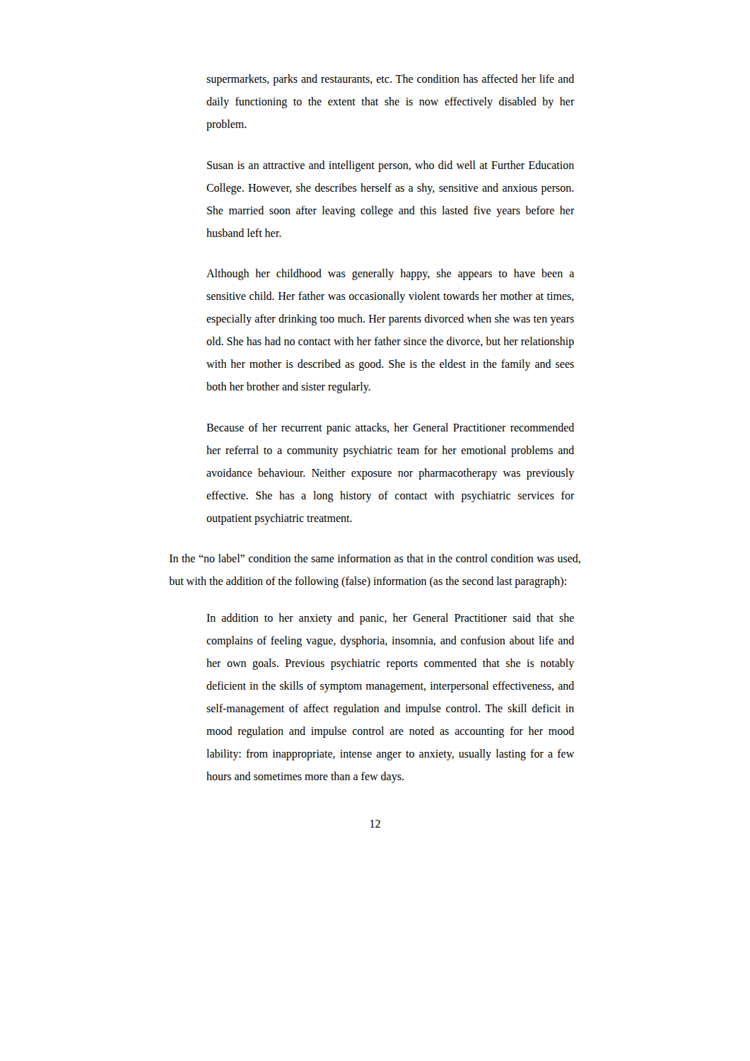supermarkets, parks and restaurants, etc. The condition has affected her life and daily functioning to the extent that she is now effectively disabled by her problem.
Susan is an attractive and intelligent person, who did well at Further Education College. However, she describes herself as a shy, sensitive and anxious person. She married soon after leaving college and this lasted five years before her husband left her.
Although her childhood was generally happy, she appears to have been a sensitive child. Her father was occasionally violent towards her mother at times, especially after drinking too much. Her parents divorced when she was ten years old. She has had no contact with her father since the divorce, but her relationship with her mother is described as good. She is the eldest in the family and sees both her brother and sister regularly.
Because of her recurrent panic attacks, her General Practitioner recommended her referral to a community psychiatric team for her emotional problems and avoidance behaviour. Neither exposure nor pharmacotherapy was previously effective. She has a long history of contact with psychiatric services for outpatient psychiatric treatment.
In the “no label” condition the same information as that in the control condition was used, but with the addition of the following (false) information (as the second last paragraph):
In addition to her anxiety and panic, her General Practitioner said that she complains of feeling vague, dysphoria, insomnia, and confusion about life and her own goals. Previous psychiatric reports commented that she is notably deficient in the skills of symptom management, interpersonal effectiveness, and self-management of affect regulation and impulse control. The skill deficit in mood regulation and impulse control are noted as accounting for her mood lability: from inappropriate, intense anger to anxiety, usually lasting for a few hours and sometimes more than a few days.
12